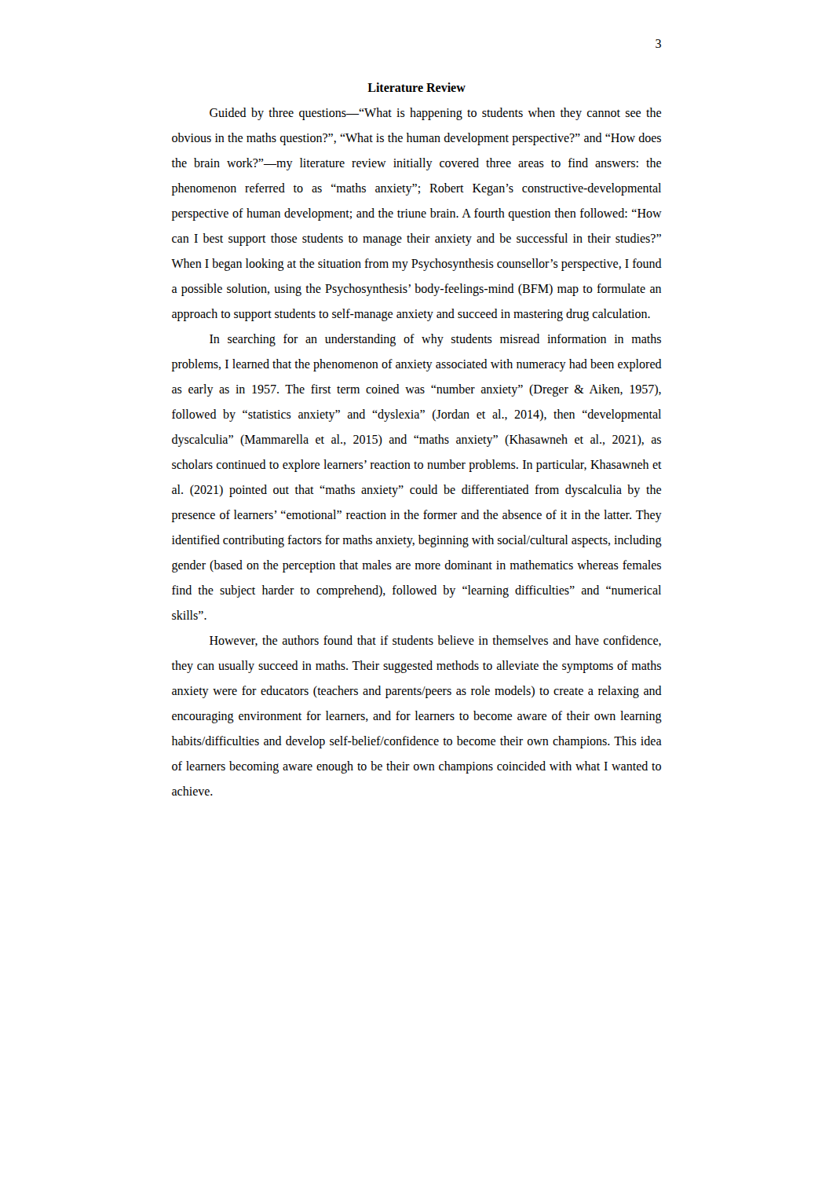3
Literature Review
Guided by three questions—“What is happening to students when they cannot see the obvious in the maths question?”, “What is the human development perspective?” and “How does the brain work?”—my literature review initially covered three areas to find answers: the phenomenon referred to as “maths anxiety”; Robert Kegan’s constructive-developmental perspective of human development; and the triune brain. A fourth question then followed: “How can I best support those students to manage their anxiety and be successful in their studies?” When I began looking at the situation from my Psychosynthesis counsellor’s perspective, I found a possible solution, using the Psychosynthesis’ body-feelings-mind (BFM) map to formulate an approach to support students to self-manage anxiety and succeed in mastering drug calculation.
In searching for an understanding of why students misread information in maths problems, I learned that the phenomenon of anxiety associated with numeracy had been explored as early as in 1957. The first term coined was “number anxiety” (Dreger & Aiken, 1957), followed by “statistics anxiety” and “dyslexia” (Jordan et al., 2014), then “developmental dyscalculia” (Mammarella et al., 2015) and “maths anxiety” (Khasawneh et al., 2021), as scholars continued to explore learners’ reaction to number problems. In particular, Khasawneh et al. (2021) pointed out that “maths anxiety” could be differentiated from dyscalculia by the presence of learners’ “emotional” reaction in the former and the absence of it in the latter. They identified contributing factors for maths anxiety, beginning with social/cultural aspects, including gender (based on the perception that males are more dominant in mathematics whereas females find the subject harder to comprehend), followed by “learning difficulties” and “numerical skills”.
However, the authors found that if students believe in themselves and have confidence, they can usually succeed in maths. Their suggested methods to alleviate the symptoms of maths anxiety were for educators (teachers and parents/peers as role models) to create a relaxing and encouraging environment for learners, and for learners to become aware of their own learning habits/difficulties and develop self-belief/confidence to become their own champions. This idea of learners becoming aware enough to be their own champions coincided with what I wanted to achieve.